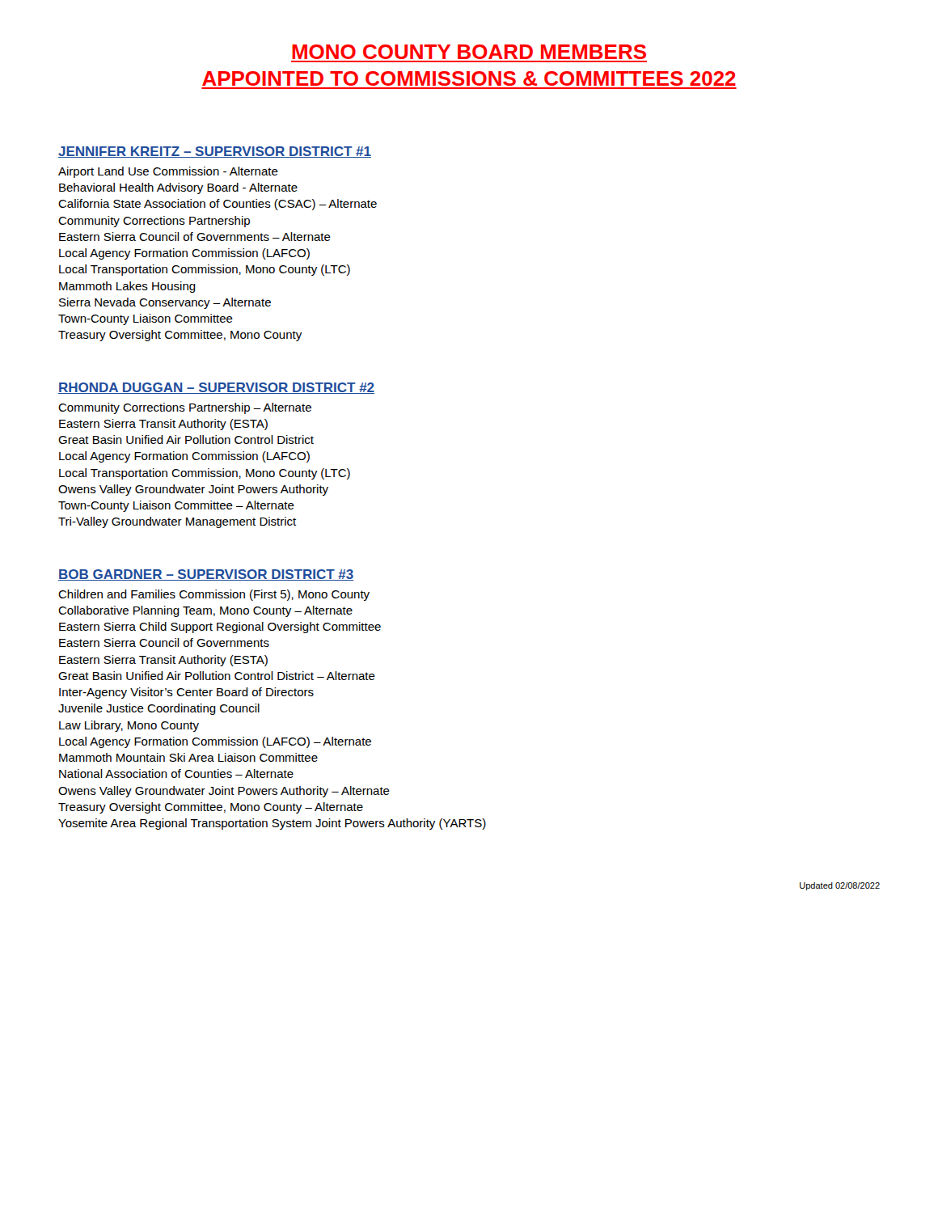MONO COUNTY BOARD MEMBERS
APPOINTED TO COMMISSIONS & COMMITTEES 2022
JENNIFER KREITZ – SUPERVISOR DISTRICT #1
Airport Land Use Commission - Alternate
Behavioral Health Advisory Board - Alternate
California State Association of Counties (CSAC) – Alternate
Community Corrections Partnership
Eastern Sierra Council of Governments – Alternate
Local Agency Formation Commission (LAFCO)
Local Transportation Commission, Mono County (LTC)
Mammoth Lakes Housing
Sierra Nevada Conservancy – Alternate
Town-County Liaison Committee
Treasury Oversight Committee, Mono County
RHONDA DUGGAN – SUPERVISOR DISTRICT #2
Community Corrections Partnership – Alternate
Eastern Sierra Transit Authority (ESTA)
Great Basin Unified Air Pollution Control District
Local Agency Formation Commission (LAFCO)
Local Transportation Commission, Mono County (LTC)
Owens Valley Groundwater Joint Powers Authority
Town-County Liaison Committee – Alternate
Tri-Valley Groundwater Management District
BOB GARDNER – SUPERVISOR DISTRICT #3
Children and Families Commission (First 5), Mono County
Collaborative Planning Team, Mono County – Alternate
Eastern Sierra Child Support Regional Oversight Committee
Eastern Sierra Council of Governments
Eastern Sierra Transit Authority (ESTA)
Great Basin Unified Air Pollution Control District – Alternate
Inter-Agency Visitor’s Center Board of Directors
Juvenile Justice Coordinating Council
Law Library, Mono County
Local Agency Formation Commission (LAFCO) – Alternate
Mammoth Mountain Ski Area Liaison Committee
National Association of Counties – Alternate
Owens Valley Groundwater Joint Powers Authority – Alternate
Treasury Oversight Committee, Mono County – Alternate
Yosemite Area Regional Transportation System Joint Powers Authority (YARTS)
Updated 02/08/2022